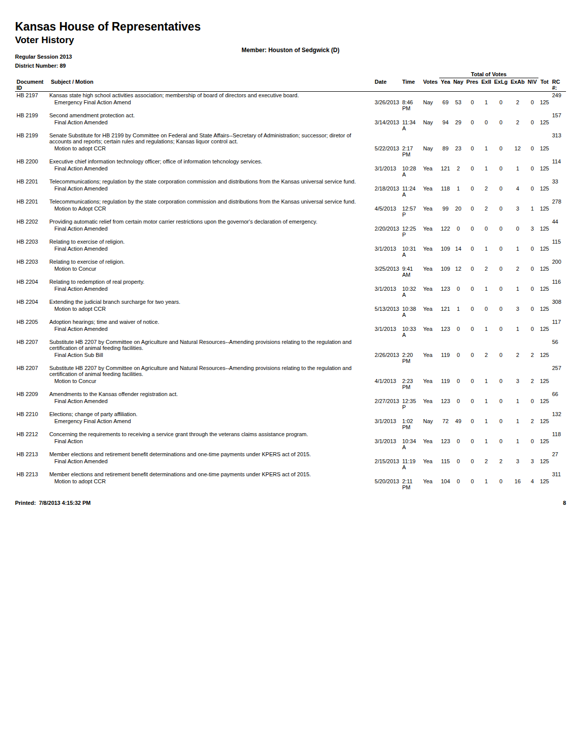Kansas House of Representatives
Voter History
Member: Houston of Sedgwick (D)
Regular Session 2013
District Number: 89
| | Total of Votes | |
| --- | --- | --- |
| Document ID | Subject / Motion | Date | Time | Votes | Yea | Nay | Pres | ExII | ExLg | ExAb | N\V | Tot | RC #: |
| HB 2197 | Kansas state high school activities association; membership of board of directors and executive board. | | | | | 249 |
| | Emergency Final Action Amend | 3/26/2013 | 8:46 PM | Nay | 69 | 53 | 0 | 1 | 0 | 2 | 0 | 125 | |
| HB 2199 | Second amendment protection act. | | | | | 157 |
| | Final Action Amended | 3/14/2013 | 11:34 A | Nay | 94 | 29 | 0 | 0 | 0 | 2 | 0 | 125 | |
| HB 2199 | Senate Substitute for HB 2199 by Committee on Federal and State Affairs--Secretary of Administration; successor; diretor of accounts and reports; certain rules and regulations; Kansas liquor control act. | | | | | 313 |
| | Motion to adopt CCR | 5/22/2013 | 2:17 PM | Nay | 89 | 23 | 0 | 1 | 0 | 12 | 0 | 125 | |
| HB 2200 | Executive chief information technology officer; office of information tehcnology services. | | | | | 114 |
| | Final Action Amended | 3/1/2013 | 10:28 A | Yea | 121 | 2 | 0 | 1 | 0 | 1 | 0 | 125 | |
| HB 2201 | Telecommunications; regulation by the state corporation commission and distributions from the Kansas universal service fund. | | | | | 33 |
| | Final Action Amended | 2/18/2013 | 11:24 A | Yea | 118 | 1 | 0 | 2 | 0 | 4 | 0 | 125 | |
| HB 2201 | Telecommunications; regulation by the state corporation commission and distributions from the Kansas universal service fund. | | | | | 278 |
| | Motion to Adopt CCR | 4/5/2013 | 12:57 P | Yea | 99 | 20 | 0 | 2 | 0 | 3 | 1 | 125 | |
| HB 2202 | Providing automatic relief from certain motor carrier restrictions upon the governor's declaration of emergency. | | | | | 44 |
| | Final Action Amended | 2/20/2013 | 12:25 P | Yea | 122 | 0 | 0 | 0 | 0 | 0 | 3 | 125 | |
| HB 2203 | Relating to exercise of religion. | | | | | 115 |
| | Final Action Amended | 3/1/2013 | 10:31 A | Yea | 109 | 14 | 0 | 1 | 0 | 1 | 0 | 125 | |
| HB 2203 | Relating to exercise of religion. | | | | | 200 |
| | Motion to Concur | 3/25/2013 | 9:41 AM | Yea | 109 | 12 | 0 | 2 | 0 | 2 | 0 | 125 | |
| HB 2204 | Relating to redemption of real property. | | | | | 116 |
| | Final Action Amended | 3/1/2013 | 10:32 A | Yea | 123 | 0 | 0 | 1 | 0 | 1 | 0 | 125 | |
| HB 2204 | Extending the judicial branch surcharge for two years. | | | | | 308 |
| | Motion to adopt CCR | 5/13/2013 | 10:38 A | Yea | 121 | 1 | 0 | 0 | 0 | 3 | 0 | 125 | |
| HB 2205 | Adoption hearings; time and waiver of notice. | | | | | 117 |
| | Final Action Amended | 3/1/2013 | 10:33 A | Yea | 123 | 0 | 0 | 1 | 0 | 1 | 0 | 125 | |
| HB 2207 | Substitute HB 2207 by Committee on Agriculture and Natural Resources--Amending provisions relating to the regulation and certification of animal feeding facilities. | | | | | 56 |
| | Final Action Sub Bill | 2/26/2013 | 2:20 PM | Yea | 119 | 0 | 0 | 2 | 0 | 2 | 2 | 125 | |
| HB 2207 | Substitute HB 2207 by Committee on Agriculture and Natural Resources--Amending provisions relating to the regulation and certification of animal feeding facilities. | | | | | 257 |
| | Motion to Concur | 4/1/2013 | 2:23 PM | Yea | 119 | 0 | 0 | 1 | 0 | 3 | 2 | 125 | |
| HB 2209 | Amendments to the Kansas offender registration act. | | | | | 66 |
| | Final Action Amended | 2/27/2013 | 12:35 P | Yea | 123 | 0 | 0 | 1 | 0 | 1 | 0 | 125 | |
| HB 2210 | Elections; change of party affiliation. | | | | | 132 |
| | Emergency Final Action Amend | 3/1/2013 | 1:02 PM | Nay | 72 | 49 | 0 | 1 | 0 | 1 | 2 | 125 | |
| HB 2212 | Concerning the requirements to receiving a service grant through the veterans claims assistance program. | | | | | 118 |
| | Final Action | 3/1/2013 | 10:34 A | Yea | 123 | 0 | 0 | 1 | 0 | 1 | 0 | 125 | |
| HB 2213 | Member elections and retirement benefit determinations and one-time payments under KPERS act of 2015. | | | | | 27 |
| | Final Action Amended | 2/15/2013 | 11:19 A | Yea | 115 | 0 | 0 | 2 | 2 | 3 | 3 | 125 | |
| HB 2213 | Member elections and retirement benefit determinations and one-time payments under KPERS act of 2015. | | | | | 311 |
| | Motion to adopt CCR | 5/20/2013 | 2:11 PM | Yea | 104 | 0 | 0 | 1 | 0 | 16 | 4 | 125 | |
Printed: 7/8/2013 4:15:32 PM 8